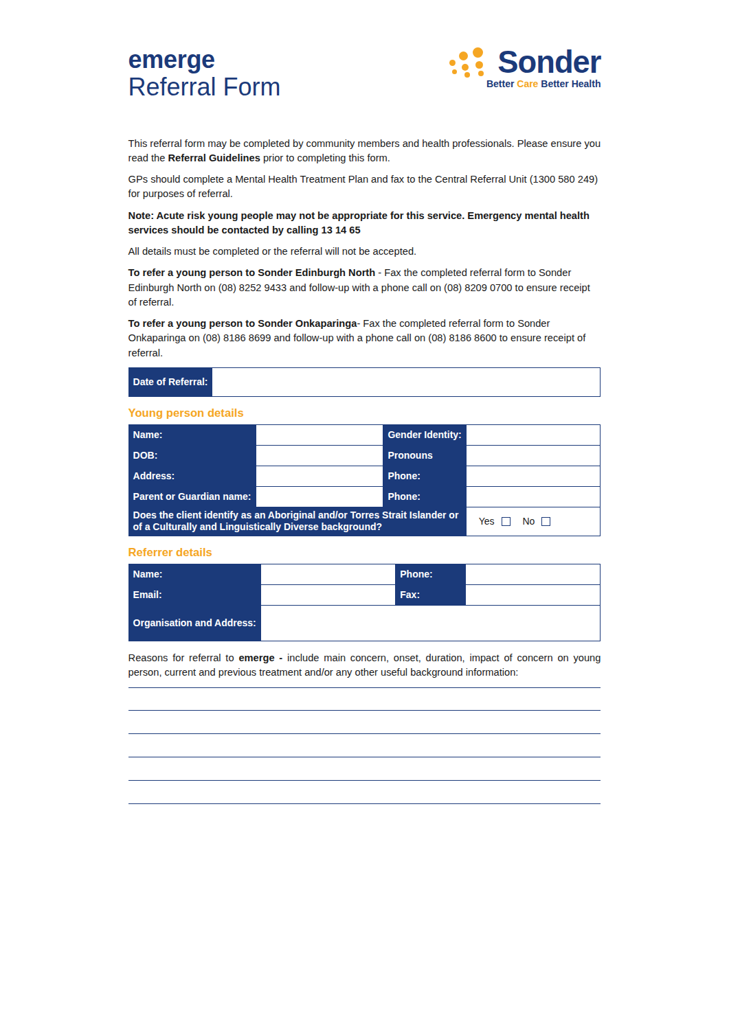emerge
Referral Form
Sonder
Better Care Better Health
This referral form may be completed by community members and health professionals. Please ensure you read the Referral Guidelines prior to completing this form.
GPs should complete a Mental Health Treatment Plan and fax to the Central Referral Unit (1300 580 249) for purposes of referral.
Note: Acute risk young people may not be appropriate for this service. Emergency mental health services should be contacted by calling 13 14 65
All details must be completed or the referral will not be accepted.
To refer a young person to Sonder Edinburgh North - Fax the completed referral form to Sonder Edinburgh North on (08) 8252 9433 and follow-up with a phone call on (08) 8209 0700 to ensure receipt of referral.
To refer a young person to Sonder Onkaparinga- Fax the completed referral form to Sonder Onkaparinga on (08) 8186 8699 and follow-up with a phone call on (08) 8186 8600 to ensure receipt of referral.
| Date of Referral: | |
Young person details
| Name: | | Gender Identity: | |
| DOB: | | Pronouns | |
| Address: | | Phone: | |
| Parent or Guardian name: | | Phone: | |
| Does the client identify as an Aboriginal and/or Torres Strait Islander or of a Culturally and Linguistically Diverse background? | Yes No |
Referrer details
| Name: | | Phone: | |
| Email: | | Fax: | |
| Organisation and Address: | |
Reasons for referral to emerge - include main concern, onset, duration, impact of concern on young person, current and previous treatment and/or any other useful background information: